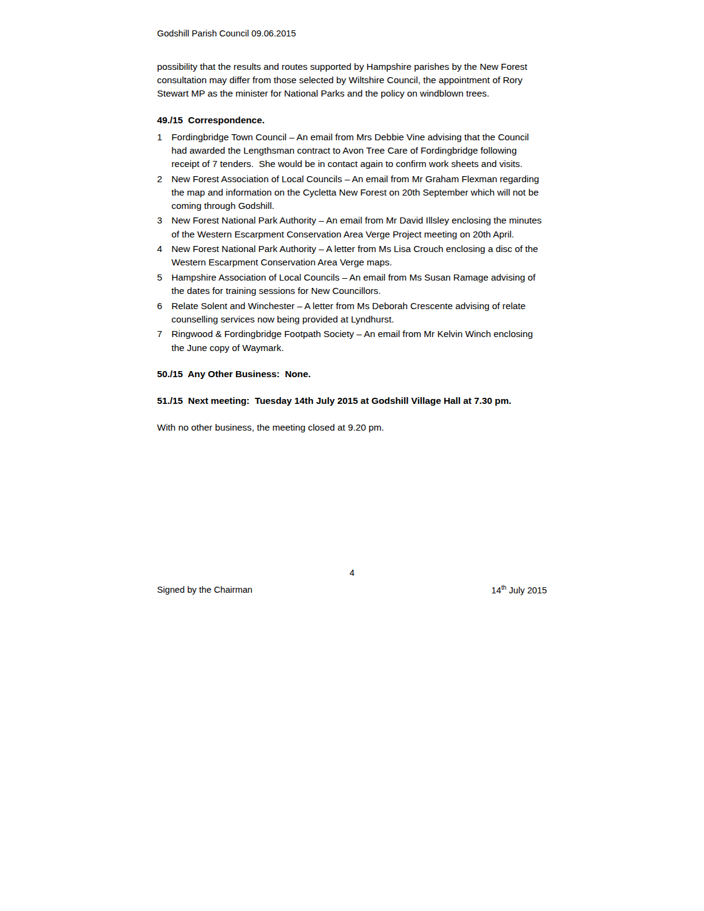Godshill Parish Council 09.06.2015
possibility that the results and routes supported by Hampshire parishes by the New Forest consultation may differ from those selected by Wiltshire Council, the appointment of Rory Stewart MP as the minister for National Parks and the policy on windblown trees.
49./15 Correspondence.
1 Fordingbridge Town Council – An email from Mrs Debbie Vine advising that the Council had awarded the Lengthsman contract to Avon Tree Care of Fordingbridge following receipt of 7 tenders. She would be in contact again to confirm work sheets and visits.
2 New Forest Association of Local Councils – An email from Mr Graham Flexman regarding the map and information on the Cycletta New Forest on 20th September which will not be coming through Godshill.
3 New Forest National Park Authority – An email from Mr David Illsley enclosing the minutes of the Western Escarpment Conservation Area Verge Project meeting on 20th April.
4 New Forest National Park Authority – A letter from Ms Lisa Crouch enclosing a disc of the Western Escarpment Conservation Area Verge maps.
5 Hampshire Association of Local Councils – An email from Ms Susan Ramage advising of the dates for training sessions for New Councillors.
6 Relate Solent and Winchester – A letter from Ms Deborah Crescente advising of relate counselling services now being provided at Lyndhurst.
7 Ringwood & Fordingbridge Footpath Society – An email from Mr Kelvin Winch enclosing the June copy of Waymark.
50./15 Any Other Business: None.
51./15 Next meeting: Tuesday 14th July 2015 at Godshill Village Hall at 7.30 pm.
With no other business, the meeting closed at 9.20 pm.
4
Signed by the Chairman 14th July 2015